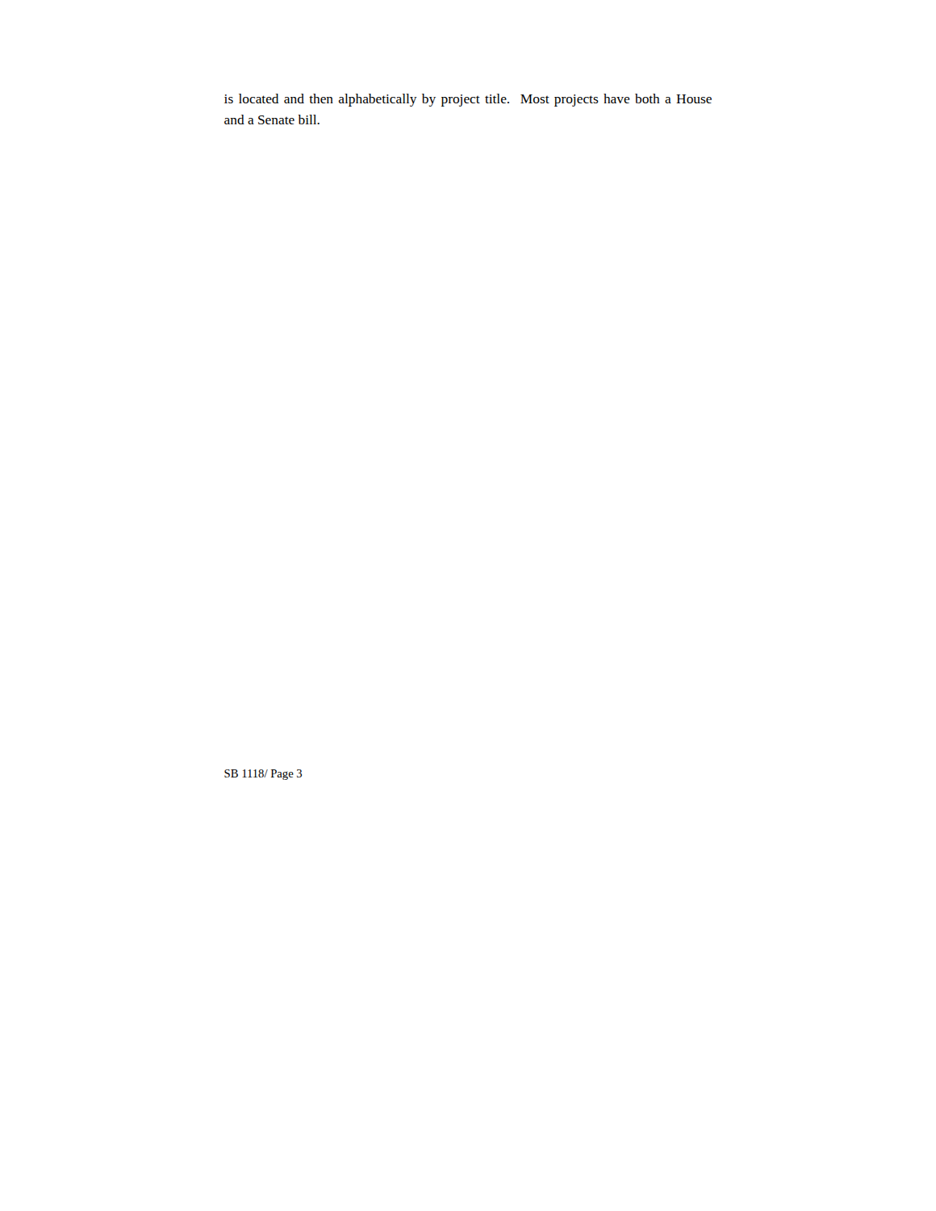is located and then alphabetically by project title. Most projects have both a House and a Senate bill.
SB 1118/ Page 3